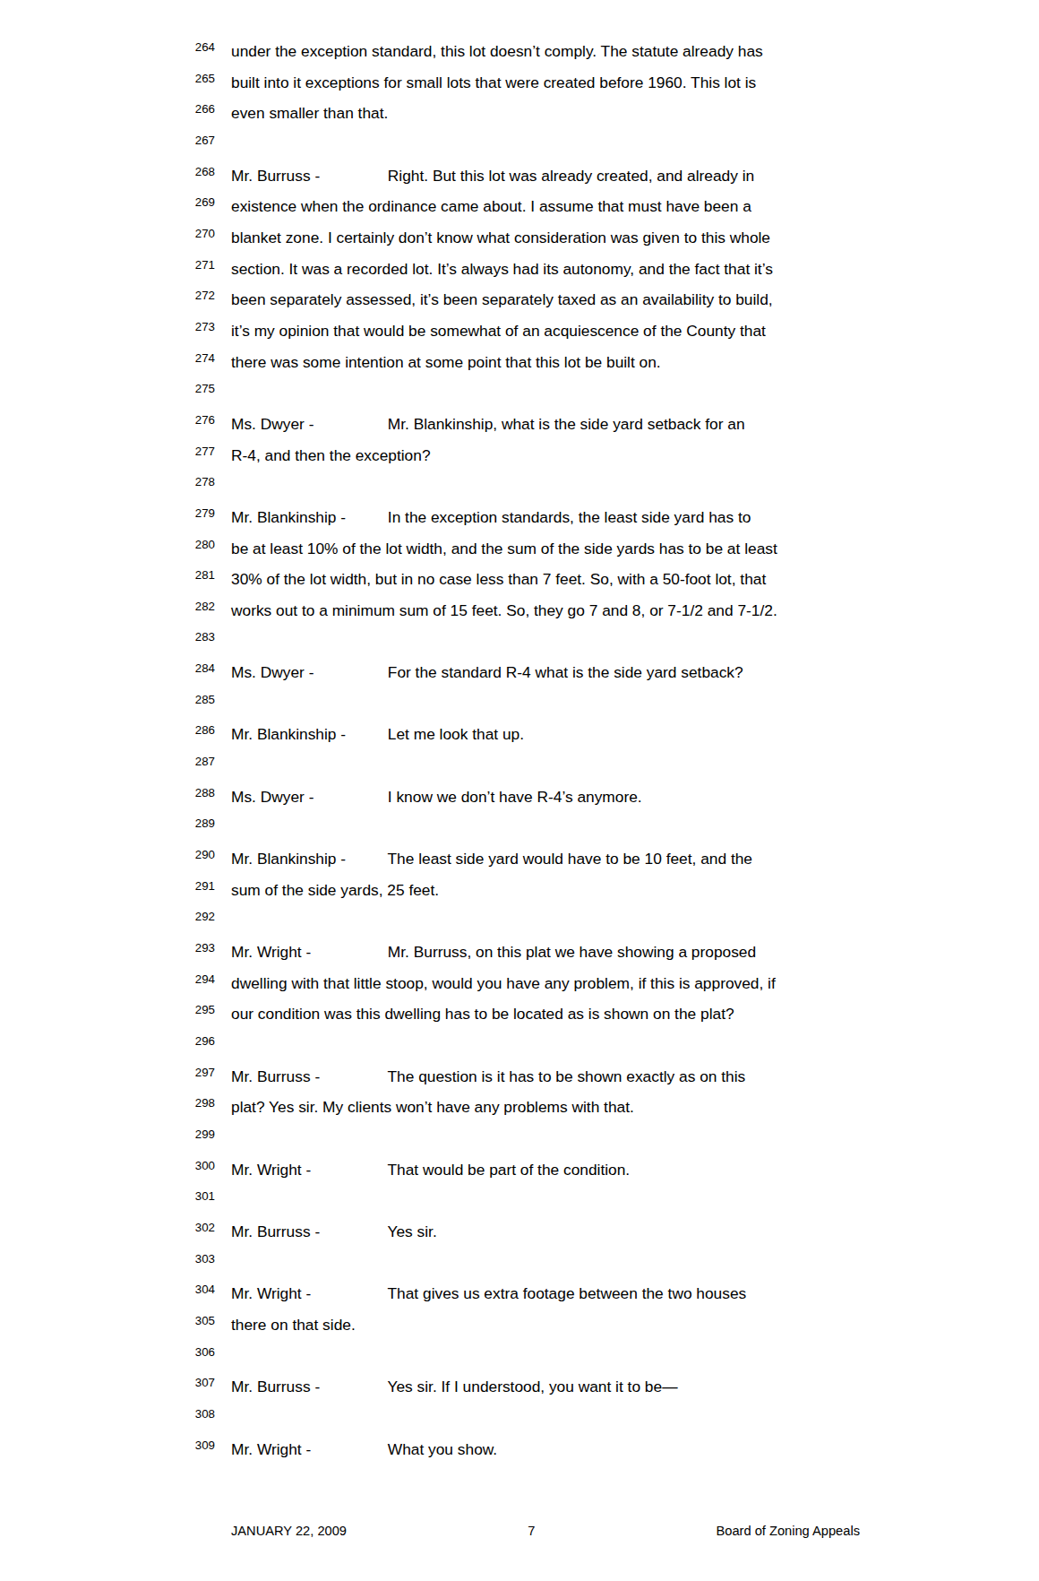264
under the exception standard, this lot doesn’t comply. The statute already has
265
built into it exceptions for small lots that were created before 1960. This lot is
266
even smaller than that.
267
268
Mr. Burruss - Right. But this lot was already created, and already in
269
existence when the ordinance came about. I assume that must have been a
270
blanket zone. I certainly don’t know what consideration was given to this whole
271
section. It was a recorded lot. It’s always had its autonomy, and the fact that it’s
272
been separately assessed, it’s been separately taxed as an availability to build,
273
it’s my opinion that would be somewhat of an acquiescence of the County that
274
there was some intention at some point that this lot be built on.
275
276
Ms. Dwyer - Mr. Blankinship, what is the side yard setback for an
277
R-4, and then the exception?
278
279
Mr. Blankinship - In the exception standards, the least side yard has to
280
be at least 10% of the lot width, and the sum of the side yards has to be at least
281
30% of the lot width, but in no case less than 7 feet. So, with a 50-foot lot, that
282
works out to a minimum sum of 15 feet. So, they go 7 and 8, or 7-1/2 and 7-1/2.
283
284
Ms. Dwyer - For the standard R-4 what is the side yard setback?
285
286
Mr. Blankinship - Let me look that up.
287
288
Ms. Dwyer - I know we don’t have R-4’s anymore.
289
290
Mr. Blankinship - The least side yard would have to be 10 feet, and the
291
sum of the side yards, 25 feet.
292
293
Mr. Wright - Mr. Burruss, on this plat we have showing a proposed
294
dwelling with that little stoop, would you have any problem, if this is approved, if
295
our condition was this dwelling has to be located as is shown on the plat?
296
297
Mr. Burruss - The question is it has to be shown exactly as on this
298
plat? Yes sir. My clients won’t have any problems with that.
299
300
Mr. Wright - That would be part of the condition.
301
302
Mr. Burruss - Yes sir.
303
304
Mr. Wright - That gives us extra footage between the two houses
305
there on that side.
306
307
Mr. Burruss - Yes sir. If I understood, you want it to be—
308
309
Mr. Wright - What you show.
JANUARY 22, 2009 7 Board of Zoning Appeals